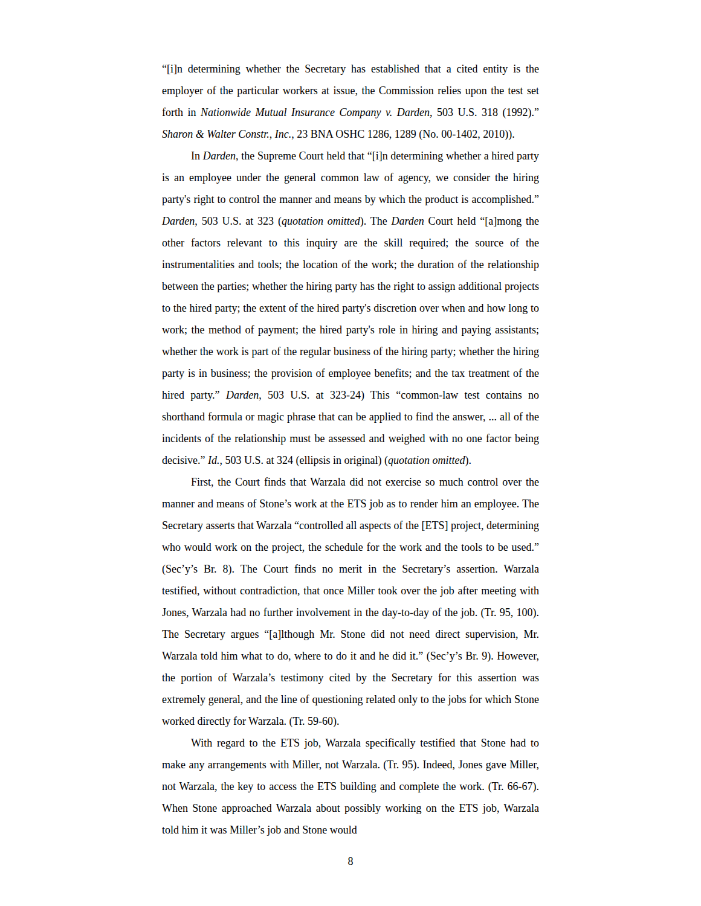“[i]n determining whether the Secretary has established that a cited entity is the employer of the particular workers at issue, the Commission relies upon the test set forth in Nationwide Mutual Insurance Company v. Darden, 503 U.S. 318 (1992).” Sharon & Walter Constr., Inc., 23 BNA OSHC 1286, 1289 (No. 00-1402, 2010)).
In Darden, the Supreme Court held that “[i]n determining whether a hired party is an employee under the general common law of agency, we consider the hiring party's right to control the manner and means by which the product is accomplished.” Darden, 503 U.S. at 323 (quotation omitted). The Darden Court held “[a]mong the other factors relevant to this inquiry are the skill required; the source of the instrumentalities and tools; the location of the work; the duration of the relationship between the parties; whether the hiring party has the right to assign additional projects to the hired party; the extent of the hired party's discretion over when and how long to work; the method of payment; the hired party's role in hiring and paying assistants; whether the work is part of the regular business of the hiring party; whether the hiring party is in business; the provision of employee benefits; and the tax treatment of the hired party.” Darden, 503 U.S. at 323-24) This “common-law test contains no shorthand formula or magic phrase that can be applied to find the answer, ... all of the incidents of the relationship must be assessed and weighed with no one factor being decisive.” Id., 503 U.S. at 324 (ellipsis in original) (quotation omitted).
First, the Court finds that Warzala did not exercise so much control over the manner and means of Stone’s work at the ETS job as to render him an employee. The Secretary asserts that Warzala “controlled all aspects of the [ETS] project, determining who would work on the project, the schedule for the work and the tools to be used.” (Sec’y’s Br. 8). The Court finds no merit in the Secretary’s assertion. Warzala testified, without contradiction, that once Miller took over the job after meeting with Jones, Warzala had no further involvement in the day-to-day of the job. (Tr. 95, 100). The Secretary argues “[a]lthough Mr. Stone did not need direct supervision, Mr. Warzala told him what to do, where to do it and he did it.” (Sec’y’s Br. 9). However, the portion of Warzala’s testimony cited by the Secretary for this assertion was extremely general, and the line of questioning related only to the jobs for which Stone worked directly for Warzala. (Tr. 59-60).
With regard to the ETS job, Warzala specifically testified that Stone had to make any arrangements with Miller, not Warzala. (Tr. 95). Indeed, Jones gave Miller, not Warzala, the key to access the ETS building and complete the work. (Tr. 66-67). When Stone approached Warzala about possibly working on the ETS job, Warzala told him it was Miller’s job and Stone would
8